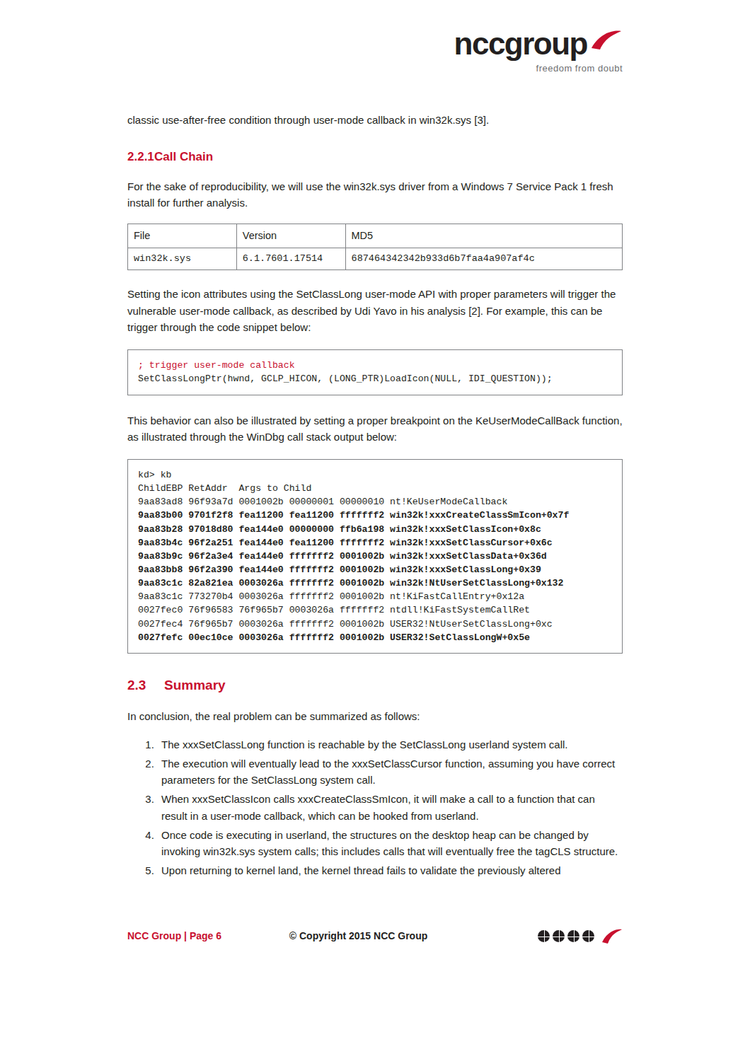nccgroup
freedom from doubt
classic use-after-free condition through user-mode callback in win32k.sys [3].
2.2.1 Call Chain
For the sake of reproducibility, we will use the win32k.sys driver from a Windows 7 Service Pack 1 fresh install for further analysis.
| File | Version | MD5 |
| --- | --- | --- |
| win32k.sys | 6.1.7601.17514 | 687464342342b933d6b7faa4a907af4c |
Setting the icon attributes using the SetClassLong user-mode API with proper parameters will trigger the vulnerable user-mode callback, as described by Udi Yavo in his analysis [2]. For example, this can be trigger through the code snippet below:
; trigger user-mode callback
SetClassLongPtr(hwnd, GCLP_HICON, (LONG_PTR)LoadIcon(NULL, IDI_QUESTION));
This behavior can also be illustrated by setting a proper breakpoint on the KeUserModeCallBack function, as illustrated through the WinDbg call stack output below:
kd> kb
ChildEBP RetAddr  Args to Child
9aa83ad8 96f93a7d 0001002b 00000001 00000010 nt!KeUserModeCallback
9aa83b00 9701f2f8 fea11200 fea11200 fffffff2 win32k!xxxCreateClassSmIcon+0x7f
9aa83b28 97018d80 fea144e0 00000000 ffb6a198 win32k!xxxSetClassIcon+0x8c
9aa83b4c 96f2a251 fea144e0 fea11200 fffffff2 win32k!xxxSetClassCursor+0x6c
9aa83b9c 96f2a3e4 fea144e0 fffffff2 0001002b win32k!xxxSetClassData+0x36d
9aa83bb8 96f2a390 fea144e0 fffffff2 0001002b win32k!xxxSetClassLong+0x39
9aa83c1c 82a821ea 0003026a fffffff2 0001002b win32k!NtUserSetClassLong+0x132
9aa83c1c 773270b4 0003026a fffffff2 0001002b nt!KiFastCallEntry+0x12a
0027fec0 76f96583 76f965b7 0003026a fffffff2 ntdll!KiFastSystemCallRet
0027fec4 76f965b7 0003026a fffffff2 0001002b USER32!NtUserSetClassLong+0xc
0027fefc 00ec10ce 0003026a fffffff2 0001002b USER32!SetClassLongW+0x5e
2.3 Summary
In conclusion, the real problem can be summarized as follows:
The xxxSetClassLong function is reachable by the SetClassLong userland system call.
The execution will eventually lead to the xxxSetClassCursor function, assuming you have correct parameters for the SetClassLong system call.
When xxxSetClassIcon calls xxxCreateClassSmIcon, it will make a call to a function that can result in a user-mode callback, which can be hooked from userland.
Once code is executing in userland, the structures on the desktop heap can be changed by invoking win32k.sys system calls; this includes calls that will eventually free the tagCLS structure.
Upon returning to kernel land, the kernel thread fails to validate the previously altered
NCC Group | Page 6
© Copyright 2015 NCC Group